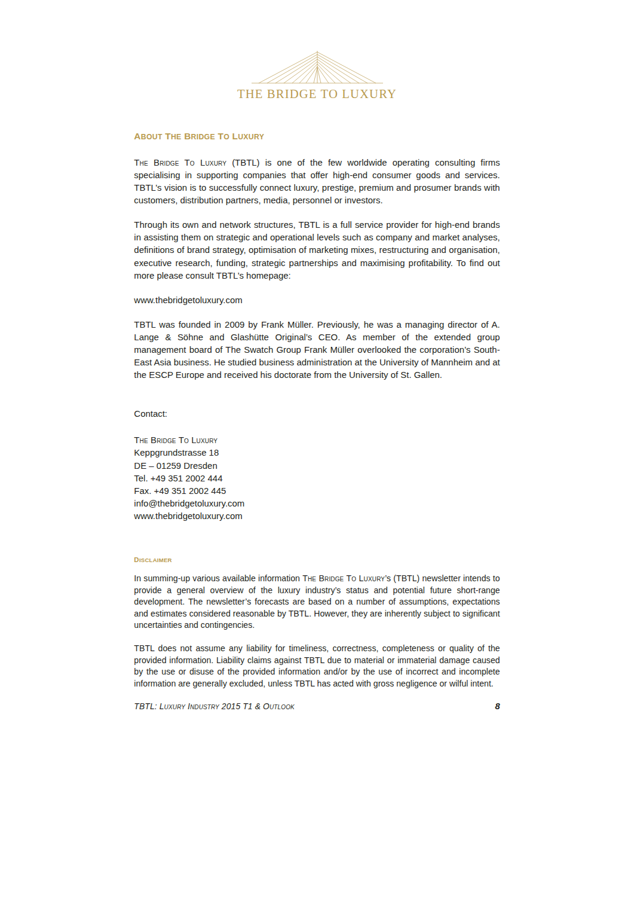THE BRIDGE TO LUXURY
ABOUT THE BRIDGE TO LUXURY
The Bridge To Luxury (TBTL) is one of the few worldwide operating consulting firms specialising in supporting companies that offer high-end consumer goods and services. TBTL’s vision is to successfully connect luxury, prestige, premium and prosumer brands with customers, distribution partners, media, personnel or investors.
Through its own and network structures, TBTL is a full service provider for high-end brands in assisting them on strategic and operational levels such as company and market analyses, definitions of brand strategy, optimisation of marketing mixes, restructuring and organisation, executive research, funding, strategic partnerships and maximising profitability. To find out more please consult TBTL’s homepage:
www.thebridgetoluxury.com
TBTL was founded in 2009 by Frank Müller. Previously, he was a managing director of A. Lange & Söhne and Glashütte Original’s CEO. As member of the extended group management board of The Swatch Group Frank Müller overlooked the corporation’s South-East Asia business. He studied business administration at the University of Mannheim and at the ESCP Europe and received his doctorate from the University of St. Gallen.
Contact:
The Bridge To Luxury
Keppgrundstrasse 18
DE – 01259 Dresden
Tel. +49 351 2002 444
Fax. +49 351 2002 445
info@thebridgetoluxury.com
www.thebridgetoluxury.com
DISCLAIMER
In summing-up various available information The Bridge To Luxury’s (TBTL) newsletter intends to provide a general overview of the luxury industry’s status and potential future short-range development. The newsletter’s forecasts are based on a number of assumptions, expectations and estimates considered reasonable by TBTL. However, they are inherently subject to significant uncertainties and contingencies.
TBTL does not assume any liability for timeliness, correctness, completeness or quality of the provided information. Liability claims against TBTL due to material or immaterial damage caused by the use or disuse of the provided information and/or by the use of incorrect and incomplete information are generally excluded, unless TBTL has acted with gross negligence or wilful intent.
TBTL: Luxury Industry 2015 T1 & Outlook
8